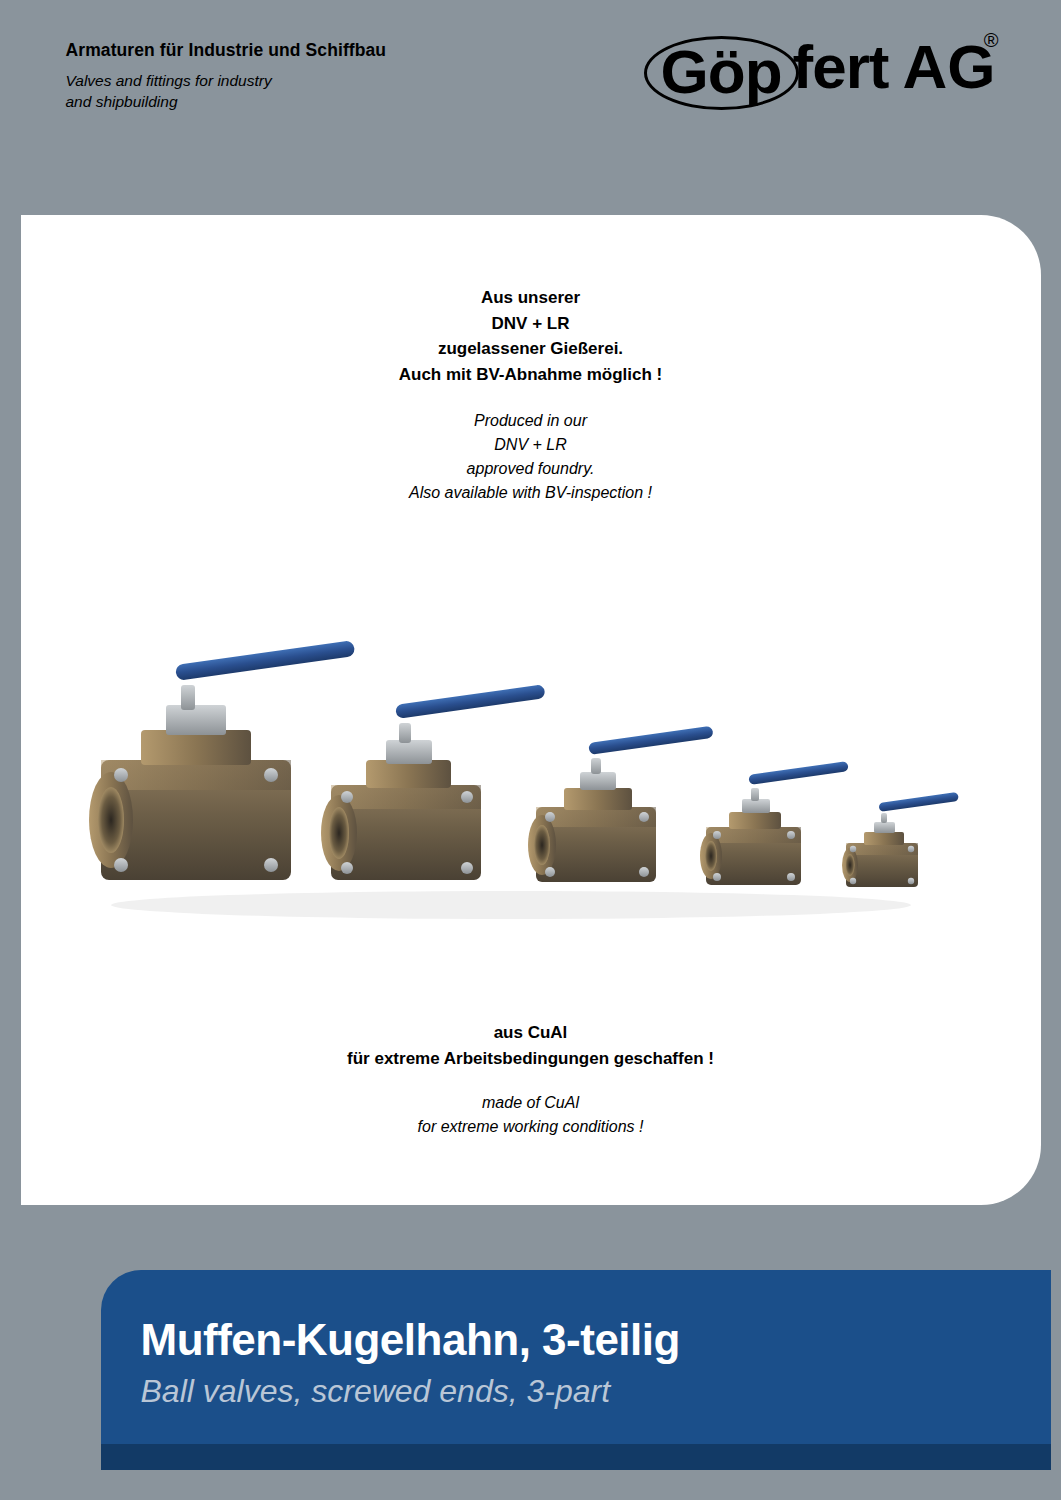Armaturen für Industrie und Schiffbau
Valves and fittings for industry
and shipbuilding
Göp®fert AG
Aus unserer
DNV + LR
zugelassener Gießerei.
Auch mit BV-Abnahme möglich !
Produced in our
DNV + LR
approved foundry.
Also available with BV-inspection !
aus CuAl
für extreme Arbeitsbedingungen geschaffen !
made of CuAl
for extreme working conditions !
Muffen-Kugelhahn, 3-teilig
Ball valves, screwed ends, 3-part